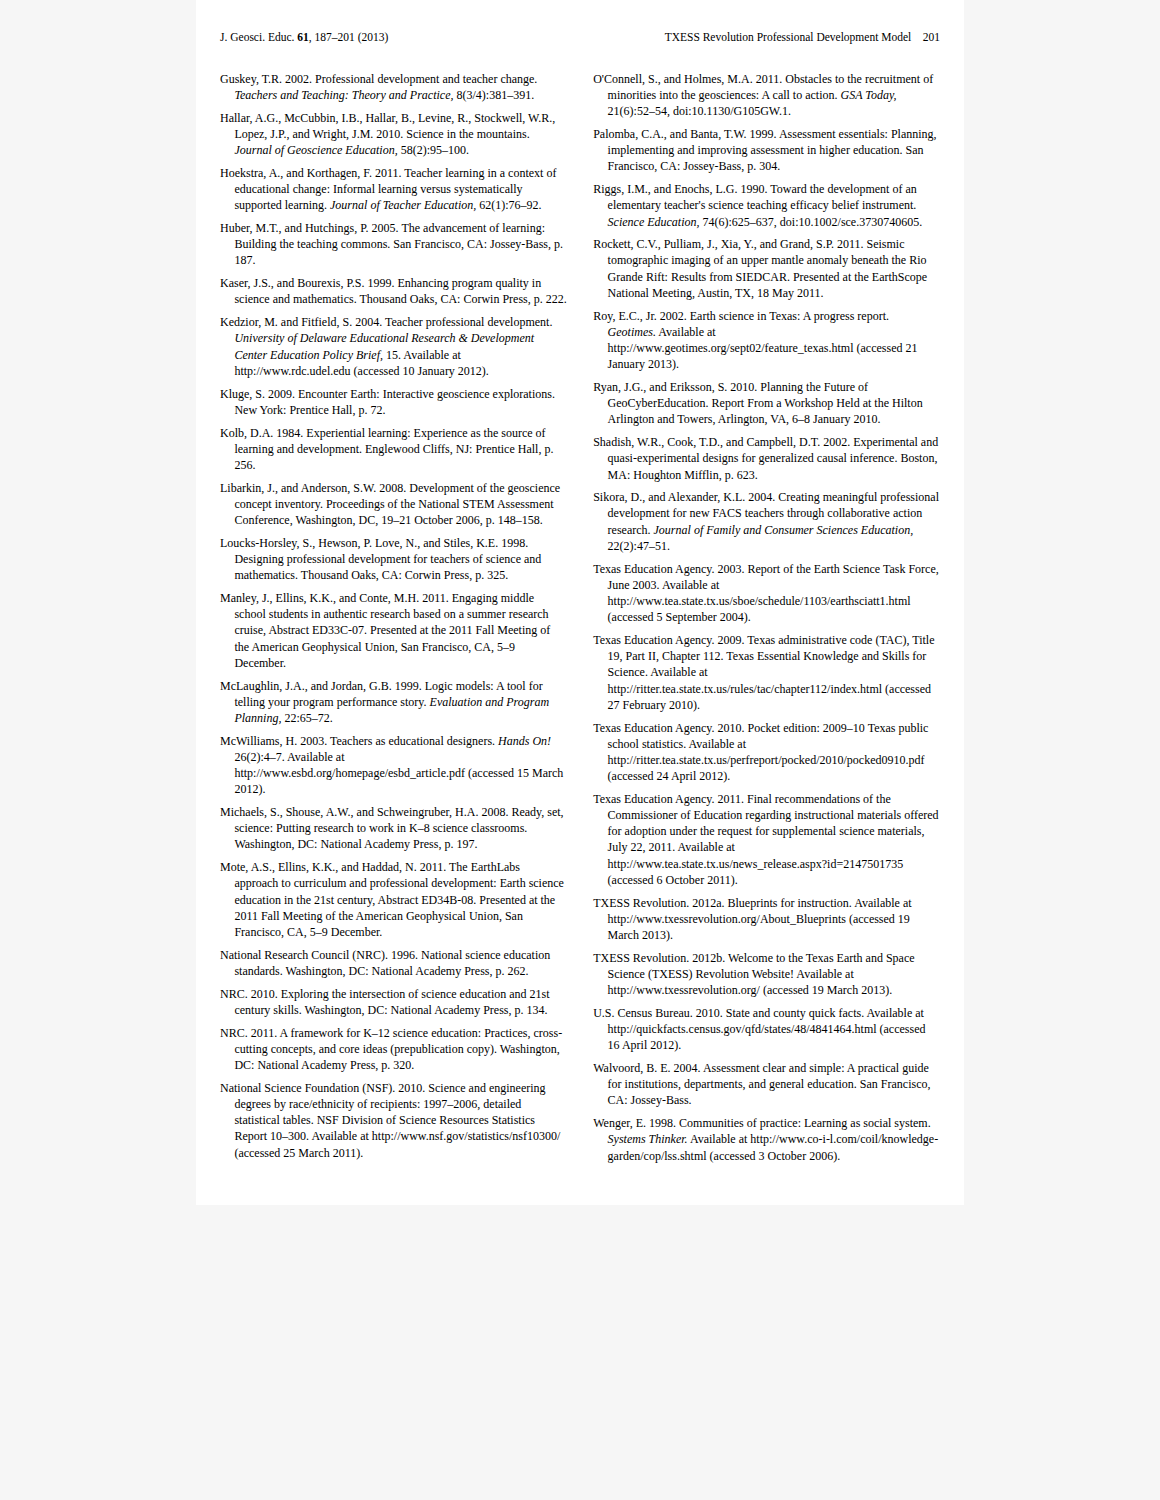J. Geosci. Educ. 61, 187–201 (2013) TXESS Revolution Professional Development Model 201
Guskey, T.R. 2002. Professional development and teacher change. Teachers and Teaching: Theory and Practice, 8(3/4):381–391.
Hallar, A.G., McCubbin, I.B., Hallar, B., Levine, R., Stockwell, W.R., Lopez, J.P., and Wright, J.M. 2010. Science in the mountains. Journal of Geoscience Education, 58(2):95–100.
Hoekstra, A., and Korthagen, F. 2011. Teacher learning in a context of educational change: Informal learning versus systematically supported learning. Journal of Teacher Education, 62(1):76–92.
Huber, M.T., and Hutchings, P. 2005. The advancement of learning: Building the teaching commons. San Francisco, CA: Jossey-Bass, p. 187.
Kaser, J.S., and Bourexis, P.S. 1999. Enhancing program quality in science and mathematics. Thousand Oaks, CA: Corwin Press, p. 222.
Kedzior, M. and Fitfield, S. 2004. Teacher professional development. University of Delaware Educational Research & Development Center Education Policy Brief, 15. Available at http://www.rdc.udel.edu (accessed 10 January 2012).
Kluge, S. 2009. Encounter Earth: Interactive geoscience explorations. New York: Prentice Hall, p. 72.
Kolb, D.A. 1984. Experiential learning: Experience as the source of learning and development. Englewood Cliffs, NJ: Prentice Hall, p. 256.
Libarkin, J., and Anderson, S.W. 2008. Development of the geoscience concept inventory. Proceedings of the National STEM Assessment Conference, Washington, DC, 19–21 October 2006, p. 148–158.
Loucks-Horsley, S., Hewson, P. Love, N., and Stiles, K.E. 1998. Designing professional development for teachers of science and mathematics. Thousand Oaks, CA: Corwin Press, p. 325.
Manley, J., Ellins, K.K., and Conte, M.H. 2011. Engaging middle school students in authentic research based on a summer research cruise, Abstract ED33C-07. Presented at the 2011 Fall Meeting of the American Geophysical Union, San Francisco, CA, 5–9 December.
McLaughlin, J.A., and Jordan, G.B. 1999. Logic models: A tool for telling your program performance story. Evaluation and Program Planning, 22:65–72.
McWilliams, H. 2003. Teachers as educational designers. Hands On! 26(2):4–7. Available at http://www.esbd.org/homepage/esbd_article.pdf (accessed 15 March 2012).
Michaels, S., Shouse, A.W., and Schweingruber, H.A. 2008. Ready, set, science: Putting research to work in K–8 science classrooms. Washington, DC: National Academy Press, p. 197.
Mote, A.S., Ellins, K.K., and Haddad, N. 2011. The EarthLabs approach to curriculum and professional development: Earth science education in the 21st century, Abstract ED34B-08. Presented at the 2011 Fall Meeting of the American Geophysical Union, San Francisco, CA, 5–9 December.
National Research Council (NRC). 1996. National science education standards. Washington, DC: National Academy Press, p. 262.
NRC. 2010. Exploring the intersection of science education and 21st century skills. Washington, DC: National Academy Press, p. 134.
NRC. 2011. A framework for K–12 science education: Practices, cross-cutting concepts, and core ideas (prepublication copy). Washington, DC: National Academy Press, p. 320.
National Science Foundation (NSF). 2010. Science and engineering degrees by race/ethnicity of recipients: 1997–2006, detailed statistical tables. NSF Division of Science Resources Statistics Report 10–300. Available at http://www.nsf.gov/statistics/nsf10300/ (accessed 25 March 2011).
O'Connell, S., and Holmes, M.A. 2011. Obstacles to the recruitment of minorities into the geosciences: A call to action. GSA Today, 21(6):52–54, doi:10.1130/G105GW.1.
Palomba, C.A., and Banta, T.W. 1999. Assessment essentials: Planning, implementing and improving assessment in higher education. San Francisco, CA: Jossey-Bass, p. 304.
Riggs, I.M., and Enochs, L.G. 1990. Toward the development of an elementary teacher's science teaching efficacy belief instrument. Science Education, 74(6):625–637, doi:10.1002/sce.3730740605.
Rockett, C.V., Pulliam, J., Xia, Y., and Grand, S.P. 2011. Seismic tomographic imaging of an upper mantle anomaly beneath the Rio Grande Rift: Results from SIEDCAR. Presented at the EarthScope National Meeting, Austin, TX, 18 May 2011.
Roy, E.C., Jr. 2002. Earth science in Texas: A progress report. Geotimes. Available at http://www.geotimes.org/sept02/feature_texas.html (accessed 21 January 2013).
Ryan, J.G., and Eriksson, S. 2010. Planning the Future of GeoCyberEducation. Report From a Workshop Held at the Hilton Arlington and Towers, Arlington, VA, 6–8 January 2010.
Shadish, W.R., Cook, T.D., and Campbell, D.T. 2002. Experimental and quasi-experimental designs for generalized causal inference. Boston, MA: Houghton Mifflin, p. 623.
Sikora, D., and Alexander, K.L. 2004. Creating meaningful professional development for new FACS teachers through collaborative action research. Journal of Family and Consumer Sciences Education, 22(2):47–51.
Texas Education Agency. 2003. Report of the Earth Science Task Force, June 2003. Available at http://www.tea.state.tx.us/sboe/schedule/1103/earthsciatt1.html (accessed 5 September 2004).
Texas Education Agency. 2009. Texas administrative code (TAC), Title 19, Part II, Chapter 112. Texas Essential Knowledge and Skills for Science. Available at http://ritter.tea.state.tx.us/rules/tac/chapter112/index.html (accessed 27 February 2010).
Texas Education Agency. 2010. Pocket edition: 2009–10 Texas public school statistics. Available at http://ritter.tea.state.tx.us/perfreport/pocked/2010/pocked0910.pdf (accessed 24 April 2012).
Texas Education Agency. 2011. Final recommendations of the Commissioner of Education regarding instructional materials offered for adoption under the request for supplemental science materials, July 22, 2011. Available at http://www.tea.state.tx.us/news_release.aspx?id=2147501735 (accessed 6 October 2011).
TXESS Revolution. 2012a. Blueprints for instruction. Available at http://www.txessrevolution.org/About_Blueprints (accessed 19 March 2013).
TXESS Revolution. 2012b. Welcome to the Texas Earth and Space Science (TXESS) Revolution Website! Available at http://www.txessrevolution.org/ (accessed 19 March 2013).
U.S. Census Bureau. 2010. State and county quick facts. Available at http://quickfacts.census.gov/qfd/states/48/4841464.html (accessed 16 April 2012).
Walvoord, B. E. 2004. Assessment clear and simple: A practical guide for institutions, departments, and general education. San Francisco, CA: Jossey-Bass.
Wenger, E. 1998. Communities of practice: Learning as social system. Systems Thinker. Available at http://www.co-i-l.com/coil/knowledge-garden/cop/lss.shtml (accessed 3 October 2006).